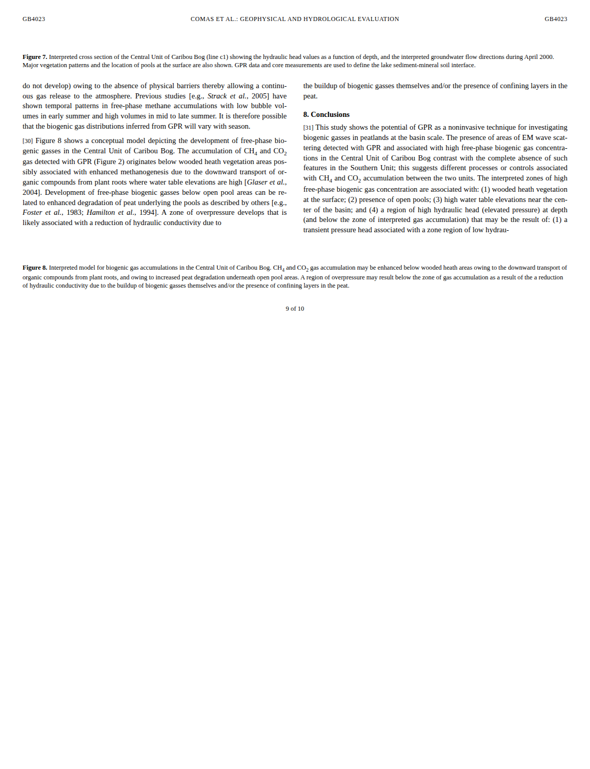GB4023 COMAS ET AL.: GEOPHYSICAL AND HYDROLOGICAL EVALUATION GB4023
Figure 7. Interpreted cross section of the Central Unit of Caribou Bog (line c1) showing the hydraulic head values as a function of depth, and the interpreted groundwater flow directions during April 2000. Major vegetation patterns and the location of pools at the surface are also shown. GPR data and core measurements are used to define the lake sediment-mineral soil interface.
do not develop) owing to the absence of physical barriers thereby allowing a continuous gas release to the atmosphere. Previous studies [e.g., Strack et al., 2005] have shown temporal patterns in free-phase methane accumulations with low bubble volumes in early summer and high volumes in mid to late summer. It is therefore possible that the biogenic gas distributions inferred from GPR will vary with season.
[30] Figure 8 shows a conceptual model depicting the development of free-phase biogenic gasses in the Central Unit of Caribou Bog. The accumulation of CH4 and CO2 gas detected with GPR (Figure 2) originates below wooded heath vegetation areas possibly associated with enhanced methanogenesis due to the downward transport of organic compounds from plant roots where water table elevations are high [Glaser et al., 2004]. Development of free-phase biogenic gasses below open pool areas can be related to enhanced degradation of peat underlying the pools as described by others [e.g., Foster et al., 1983; Hamilton et al., 1994]. A zone of overpressure develops that is likely associated with a reduction of hydraulic conductivity due to
the buildup of biogenic gasses themselves and/or the presence of confining layers in the peat.
8. Conclusions
[31] This study shows the potential of GPR as a noninvasive technique for investigating biogenic gasses in peatlands at the basin scale. The presence of areas of EM wave scattering detected with GPR and associated with high free-phase biogenic gas concentrations in the Central Unit of Caribou Bog contrast with the complete absence of such features in the Southern Unit; this suggests different processes or controls associated with CH4 and CO2 accumulation between the two units. The interpreted zones of high free-phase biogenic gas concentration are associated with: (1) wooded heath vegetation at the surface; (2) presence of open pools; (3) high water table elevations near the center of the basin; and (4) a region of high hydraulic head (elevated pressure) at depth (and below the zone of interpreted gas accumulation) that may be the result of: (1) a transient pressure head associated with a zone region of low hydrau-
Figure 8. Interpreted model for biogenic gas accumulations in the Central Unit of Caribou Bog. CH4 and CO2 gas accumulation may be enhanced below wooded heath areas owing to the downward transport of organic compounds from plant roots, and owing to increased peat degradation underneath open pool areas. A region of overpressure may result below the zone of gas accumulation as a result of the a reduction of hydraulic conductivity due to the buildup of biogenic gasses themselves and/or the presence of confining layers in the peat.
9 of 10